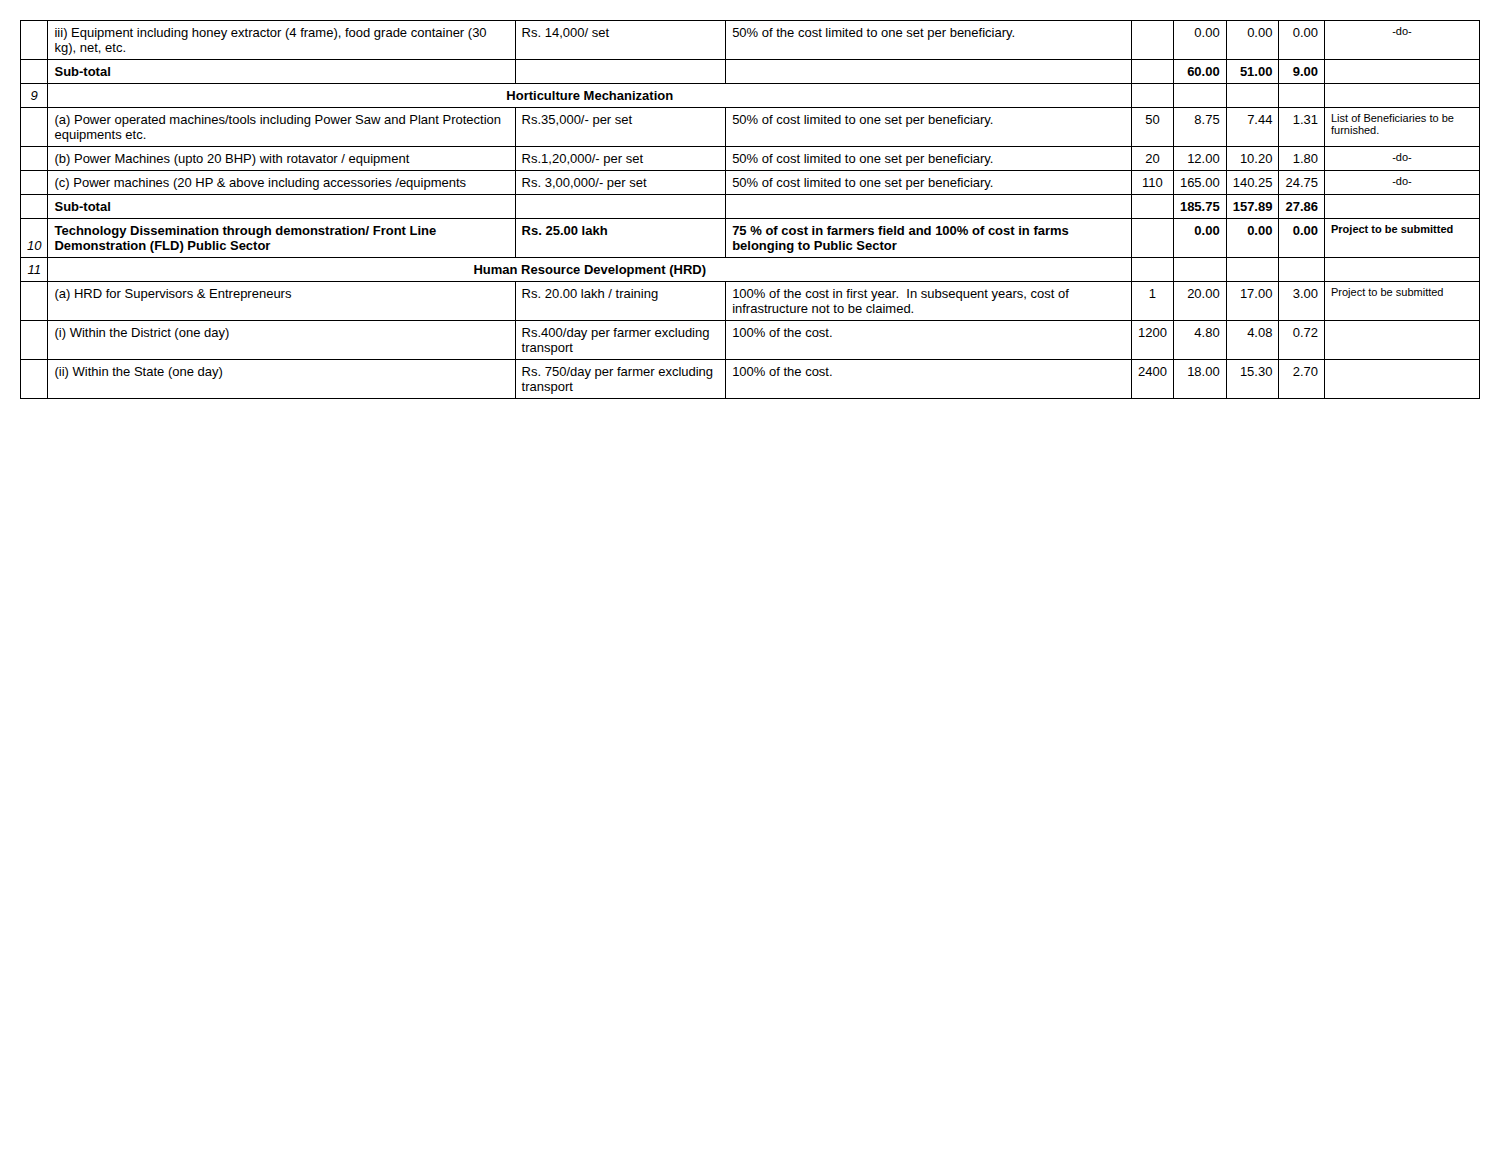| | iii) Equipment including honey extractor (4 frame), food grade container (30 kg), net, etc. | Rs. 14,000/ set | 50% of the cost limited to one set per beneficiary. | | 0.00 | 0.00 | 0.00 | -do- |
| | Sub-total | | | | 60.00 | 51.00 | 9.00 | |
| 9 | Horticulture Mechanization | | | | | |
| | (a) Power operated machines/tools including Power Saw and Plant Protection equipments etc. | Rs.35,000/- per set | 50% of cost limited to one set per beneficiary. | 50 | 8.75 | 7.44 | 1.31 | List of Beneficiaries to be furnished. |
| | (b) Power Machines (upto 20 BHP) with rotavator / equipment | Rs.1,20,000/- per set | 50% of cost limited to one set per beneficiary. | 20 | 12.00 | 10.20 | 1.80 | -do- |
| | (c) Power machines (20 HP & above including accessories /equipments | Rs. 3,00,000/- per set | 50% of cost limited to one set per beneficiary. | 110 | 165.00 | 140.25 | 24.75 | -do- |
| | Sub-total | | | | 185.75 | 157.89 | 27.86 | |
| 10 | Technology Dissemination through demonstration/ Front Line Demonstration (FLD) Public Sector | Rs. 25.00 lakh | 75 % of cost in farmers field and 100% of cost in farms belonging to Public Sector | | 0.00 | 0.00 | 0.00 | Project to be submitted |
| 11 | Human Resource Development (HRD) | | | | | |
| | (a) HRD for Supervisors & Entrepreneurs | Rs. 20.00 lakh / training | 100% of the cost in first year. In subsequent years, cost of infrastructure not to be claimed. | 1 | 20.00 | 17.00 | 3.00 | Project to be submitted |
| | (i) Within the District (one day) | Rs.400/day per farmer excluding transport | 100% of the cost. | 1200 | 4.80 | 4.08 | 0.72 | |
| | (ii) Within the State (one day) | Rs. 750/day per farmer excluding transport | 100% of the cost. | 2400 | 18.00 | 15.30 | 2.70 | |